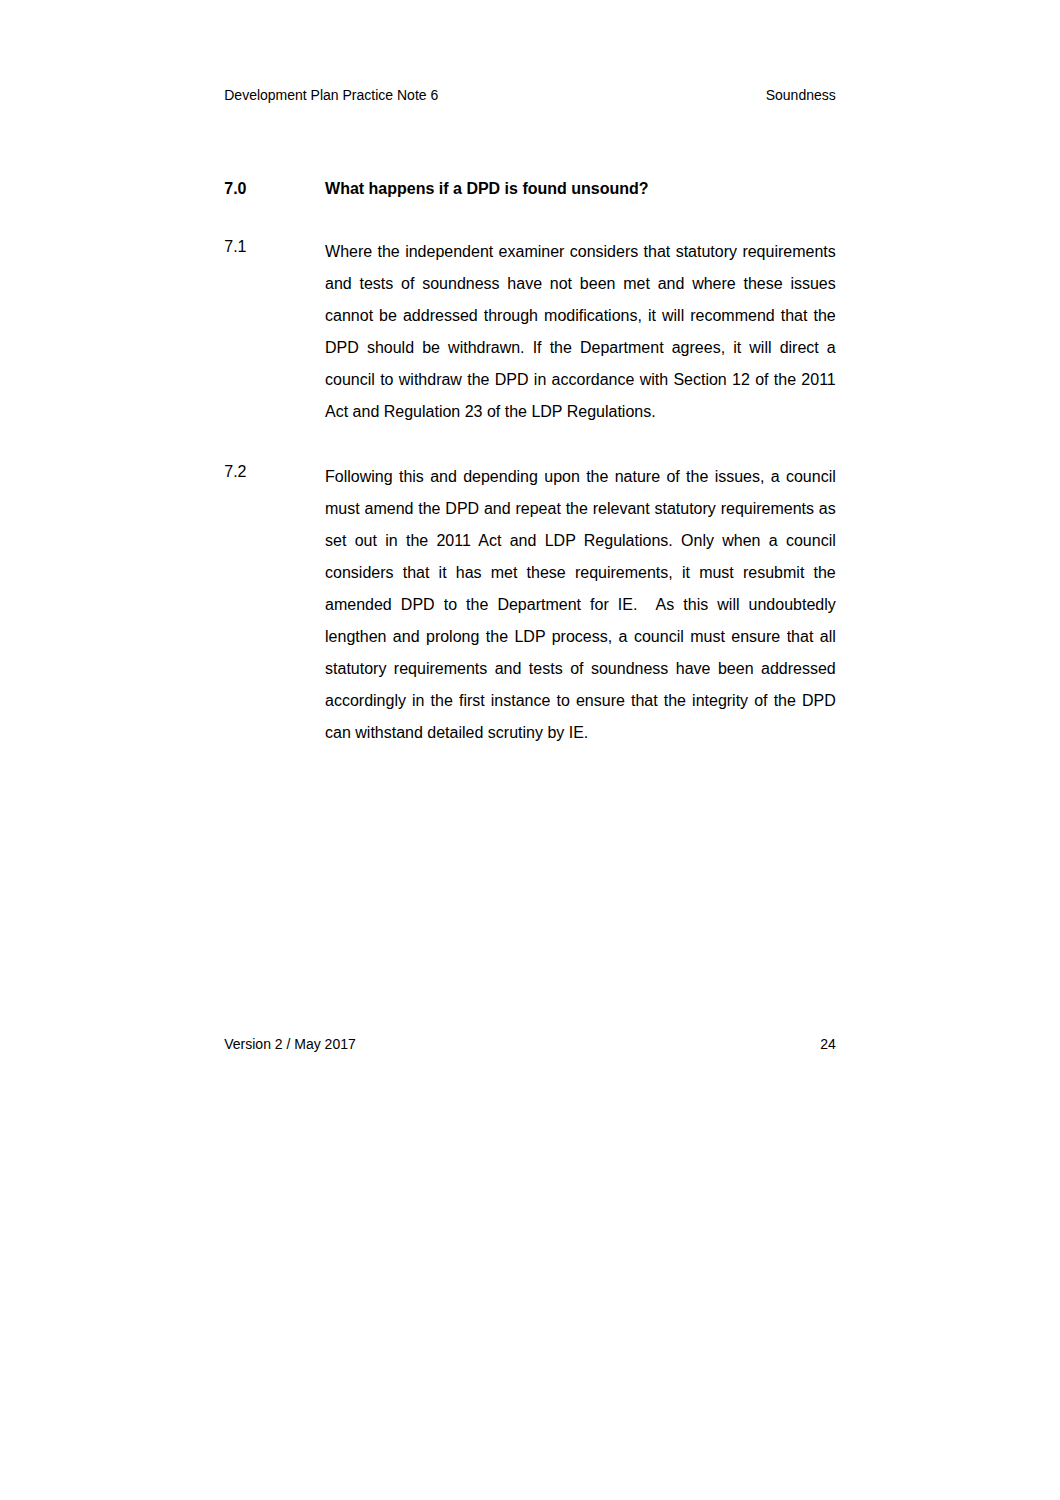Development Plan Practice Note 6
Soundness
7.0
What happens if a DPD is found unsound?
7.1
Where the independent examiner considers that statutory requirements and tests of soundness have not been met and where these issues cannot be addressed through modifications, it will recommend that the DPD should be withdrawn. If the Department agrees, it will direct a council to withdraw the DPD in accordance with Section 12 of the 2011 Act and Regulation 23 of the LDP Regulations.
7.2
Following this and depending upon the nature of the issues, a council must amend the DPD and repeat the relevant statutory requirements as set out in the 2011 Act and LDP Regulations. Only when a council considers that it has met these requirements, it must resubmit the amended DPD to the Department for IE. As this will undoubtedly lengthen and prolong the LDP process, a council must ensure that all statutory requirements and tests of soundness have been addressed accordingly in the first instance to ensure that the integrity of the DPD can withstand detailed scrutiny by IE.
Version 2 / May 2017
24